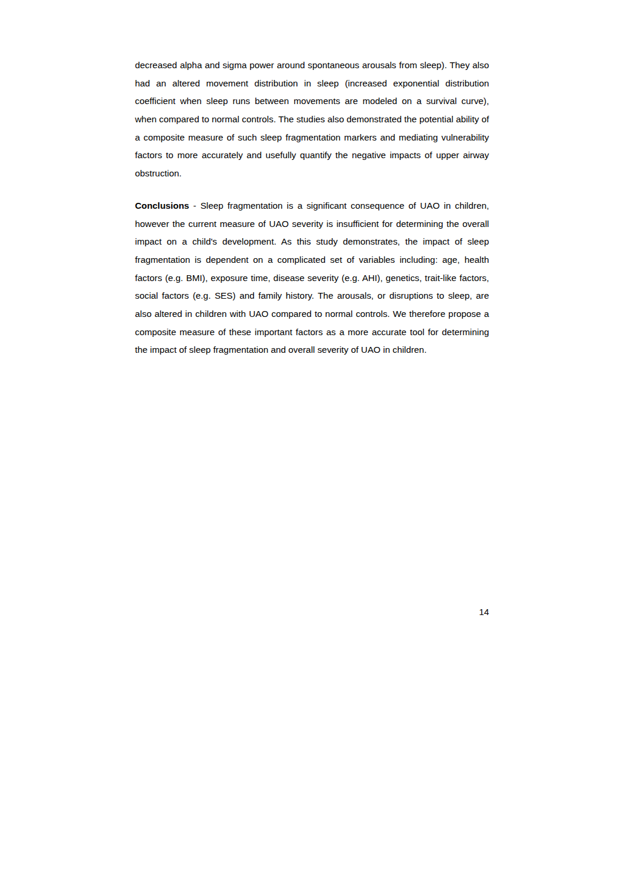decreased alpha and sigma power around spontaneous arousals from sleep). They also had an altered movement distribution in sleep (increased exponential distribution coefficient when sleep runs between movements are modeled on a survival curve), when compared to normal controls. The studies also demonstrated the potential ability of a composite measure of such sleep fragmentation markers and mediating vulnerability factors to more accurately and usefully quantify the negative impacts of upper airway obstruction.
Conclusions - Sleep fragmentation is a significant consequence of UAO in children, however the current measure of UAO severity is insufficient for determining the overall impact on a child's development. As this study demonstrates, the impact of sleep fragmentation is dependent on a complicated set of variables including: age, health factors (e.g. BMI), exposure time, disease severity (e.g. AHI), genetics, trait-like factors, social factors (e.g. SES) and family history. The arousals, or disruptions to sleep, are also altered in children with UAO compared to normal controls. We therefore propose a composite measure of these important factors as a more accurate tool for determining the impact of sleep fragmentation and overall severity of UAO in children.
14